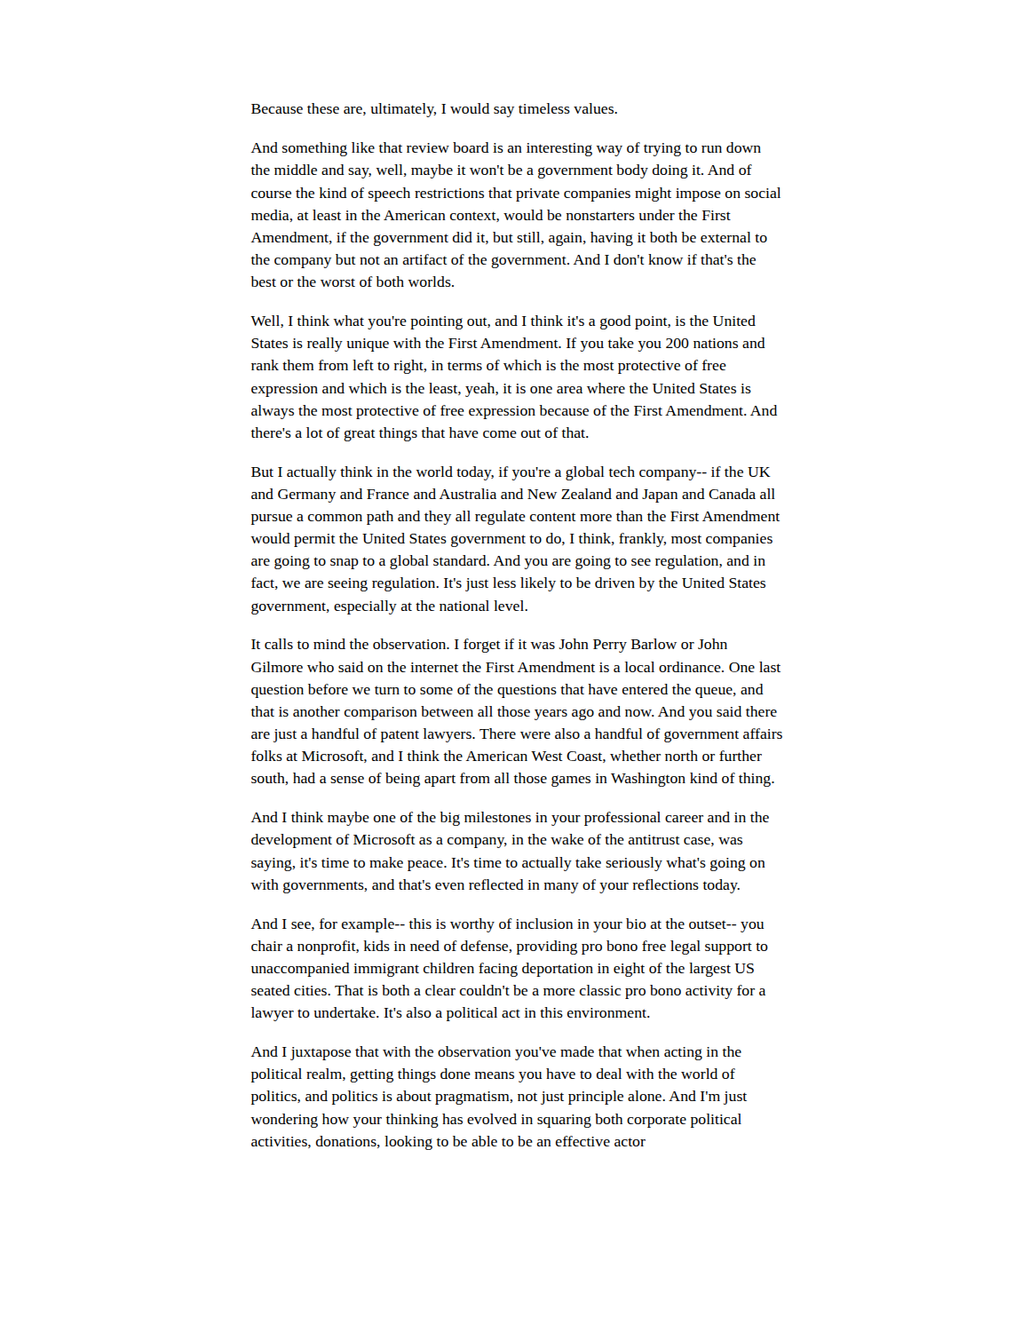Because these are, ultimately, I would say timeless values.
And something like that review board is an interesting way of trying to run down the middle and say, well, maybe it won't be a government body doing it. And of course the kind of speech restrictions that private companies might impose on social media, at least in the American context, would be nonstarters under the First Amendment, if the government did it, but still, again, having it both be external to the company but not an artifact of the government. And I don't know if that's the best or the worst of both worlds.
Well, I think what you're pointing out, and I think it's a good point, is the United States is really unique with the First Amendment. If you take you 200 nations and rank them from left to right, in terms of which is the most protective of free expression and which is the least, yeah, it is one area where the United States is always the most protective of free expression because of the First Amendment. And there's a lot of great things that have come out of that.
But I actually think in the world today, if you're a global tech company-- if the UK and Germany and France and Australia and New Zealand and Japan and Canada all pursue a common path and they all regulate content more than the First Amendment would permit the United States government to do, I think, frankly, most companies are going to snap to a global standard. And you are going to see regulation, and in fact, we are seeing regulation. It's just less likely to be driven by the United States government, especially at the national level.
It calls to mind the observation. I forget if it was John Perry Barlow or John Gilmore who said on the internet the First Amendment is a local ordinance. One last question before we turn to some of the questions that have entered the queue, and that is another comparison between all those years ago and now. And you said there are just a handful of patent lawyers. There were also a handful of government affairs folks at Microsoft, and I think the American West Coast, whether north or further south, had a sense of being apart from all those games in Washington kind of thing.
And I think maybe one of the big milestones in your professional career and in the development of Microsoft as a company, in the wake of the antitrust case, was saying, it's time to make peace. It's time to actually take seriously what's going on with governments, and that's even reflected in many of your reflections today.
And I see, for example-- this is worthy of inclusion in your bio at the outset-- you chair a nonprofit, kids in need of defense, providing pro bono free legal support to unaccompanied immigrant children facing deportation in eight of the largest US seated cities. That is both a clear couldn't be a more classic pro bono activity for a lawyer to undertake. It's also a political act in this environment.
And I juxtapose that with the observation you've made that when acting in the political realm, getting things done means you have to deal with the world of politics, and politics is about pragmatism, not just principle alone. And I'm just wondering how your thinking has evolved in squaring both corporate political activities, donations, looking to be able to be an effective actor